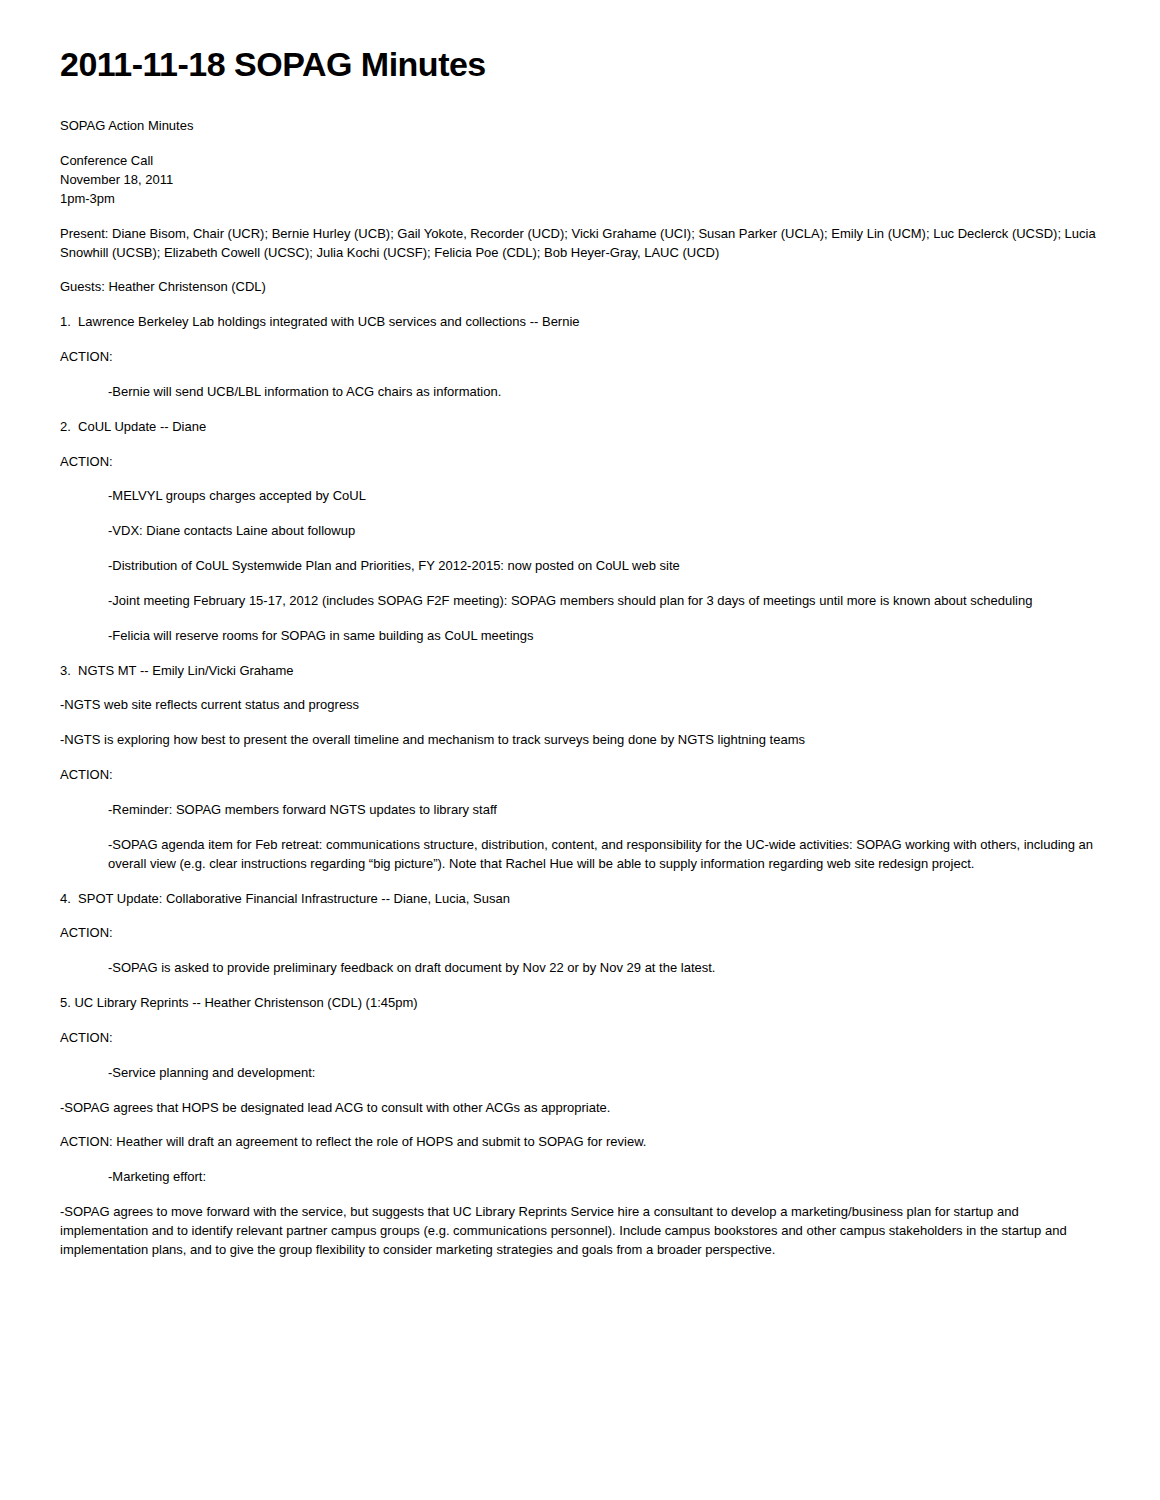2011-11-18 SOPAG Minutes
SOPAG Action Minutes
Conference Call
November 18, 2011
1pm-3pm
Present: Diane Bisom, Chair (UCR); Bernie Hurley (UCB); Gail Yokote, Recorder (UCD); Vicki Grahame (UCI); Susan Parker (UCLA); Emily Lin (UCM); Luc Declerck (UCSD); Lucia Snowhill (UCSB); Elizabeth Cowell (UCSC); Julia Kochi (UCSF); Felicia Poe (CDL); Bob Heyer-Gray, LAUC (UCD)
Guests: Heather Christenson (CDL)
1. Lawrence Berkeley Lab holdings integrated with UCB services and collections -- Bernie
ACTION:
-Bernie will send UCB/LBL information to ACG chairs as information.
2. CoUL Update -- Diane
ACTION:
-MELVYL groups charges accepted by CoUL
-VDX: Diane contacts Laine about followup
-Distribution of CoUL Systemwide Plan and Priorities, FY 2012-2015: now posted on CoUL web site
-Joint meeting February 15-17, 2012 (includes SOPAG F2F meeting): SOPAG members should plan for 3 days of meetings until more is known about scheduling
-Felicia will reserve rooms for SOPAG in same building as CoUL meetings
3. NGTS MT -- Emily Lin/Vicki Grahame
-NGTS web site reflects current status and progress
-NGTS is exploring how best to present the overall timeline and mechanism to track surveys being done by NGTS lightning teams
ACTION:
-Reminder: SOPAG members forward NGTS updates to library staff
-SOPAG agenda item for Feb retreat: communications structure, distribution, content, and responsibility for the UC-wide activities: SOPAG working with others, including an overall view (e.g. clear instructions regarding “big picture”). Note that Rachel Hue will be able to supply information regarding web site redesign project.
4. SPOT Update: Collaborative Financial Infrastructure -- Diane, Lucia, Susan
ACTION:
-SOPAG is asked to provide preliminary feedback on draft document by Nov 22 or by Nov 29 at the latest.
5. UC Library Reprints -- Heather Christenson (CDL) (1:45pm)
ACTION:
-Service planning and development:
-SOPAG agrees that HOPS be designated lead ACG to consult with other ACGs as appropriate.
ACTION: Heather will draft an agreement to reflect the role of HOPS and submit to SOPAG for review.
-Marketing effort:
-SOPAG agrees to move forward with the service, but suggests that UC Library Reprints Service hire a consultant to develop a marketing/business plan for startup and implementation and to identify relevant partner campus groups (e.g. communications personnel). Include campus bookstores and other campus stakeholders in the startup and implementation plans, and to give the group flexibility to consider marketing strategies and goals from a broader perspective.